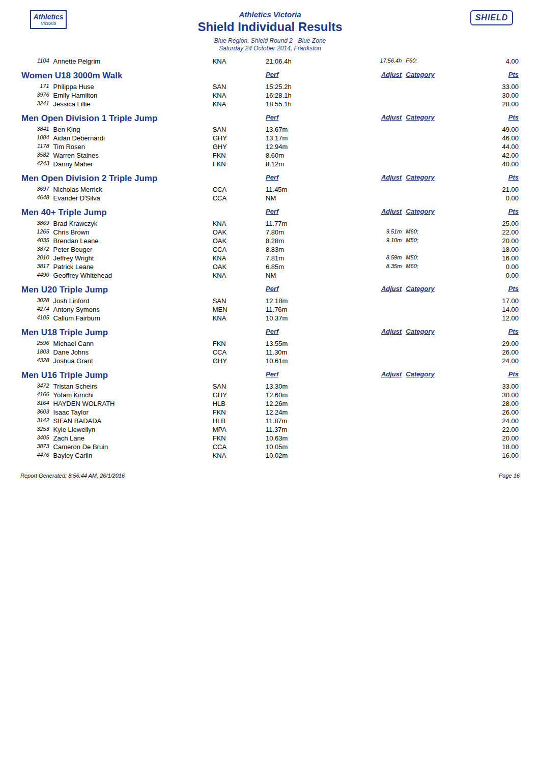Athletics
Victoria
SHIELD
Athletics Victoria
Shield Individual Results
Blue Region. Shield Round 2 - Blue Zone
Saturday 24 October 2014, Frankston
| 1104 | Annette Pelgrim | KNA | 21:06.4h | 17:56.4h | F60; | 4.00 |
| Women U18 3000m Walk | | Perf | Adjust | Category | Pts |
| 171 | Philippa Huse | SAN | 15:25.2h | | | 33.00 |
| 3976 | Emily Hamilton | KNA | 16:28.1h | | | 30.00 |
| 3241 | Jessica Lillie | KNA | 18:55.1h | | | 28.00 |
| Men Open Division 1 Triple Jump | | Perf | Adjust | Category | Pts |
| 3841 | Ben King | SAN | 13.67m | | | 49.00 |
| 1084 | Aidan Debernardi | GHY | 13.17m | | | 46.00 |
| 1178 | Tim Rosen | GHY | 12.94m | | | 44.00 |
| 3582 | Warren Staines | FKN | 8.60m | | | 42.00 |
| 4243 | Danny Maher | FKN | 8.12m | | | 40.00 |
| Men Open Division 2 Triple Jump | | Perf | Adjust | Category | Pts |
| 3697 | Nicholas Merrick | CCA | 11.45m | | | 21.00 |
| 4648 | Evander D'Silva | CCA | NM | | | 0.00 |
| Men 40+ Triple Jump | | Perf | Adjust | Category | Pts |
| 3869 | Brad Krawczyk | KNA | 11.77m | | | 25.00 |
| 1265 | Chris Brown | OAK | 7.80m | 9.51m | M60; | 22.00 |
| 4035 | Brendan Leane | OAK | 8.28m | 9.10m | M50; | 20.00 |
| 3872 | Peter Beuger | CCA | 8.83m | | | 18.00 |
| 2010 | Jeffrey Wright | KNA | 7.81m | 8.59m | M50; | 16.00 |
| 3817 | Patrick Leane | OAK | 6.85m | 8.35m | M60; | 0.00 |
| 4490 | Geoffrey Whitehead | KNA | NM | | | 0.00 |
| Men U20 Triple Jump | | Perf | Adjust | Category | Pts |
| 3028 | Josh Linford | SAN | 12.18m | | | 17.00 |
| 4274 | Antony Symons | MEN | 11.76m | | | 14.00 |
| 4105 | Callum Fairburn | KNA | 10.37m | | | 12.00 |
| Men U18 Triple Jump | | Perf | Adjust | Category | Pts |
| 2596 | Michael Cann | FKN | 13.55m | | | 29.00 |
| 1803 | Dane Johns | CCA | 11.30m | | | 26.00 |
| 4328 | Joshua Grant | GHY | 10.61m | | | 24.00 |
| Men U16 Triple Jump | | Perf | Adjust | Category | Pts |
| 3472 | Tristan Scheirs | SAN | 13.30m | | | 33.00 |
| 4166 | Yotam Kimchi | GHY | 12.60m | | | 30.00 |
| 3164 | HAYDEN WOLRATH | HLB | 12.26m | | | 28.00 |
| 3603 | Isaac Taylor | FKN | 12.24m | | | 26.00 |
| 3142 | SIFAN BADADA | HLB | 11.87m | | | 24.00 |
| 3253 | Kyle Llewellyn | MPA | 11.37m | | | 22.00 |
| 3405 | Zach Lane | FKN | 10.63m | | | 20.00 |
| 3873 | Cameron De Bruin | CCA | 10.05m | | | 18.00 |
| 4476 | Bayley Carlin | KNA | 10.02m | | | 16.00 |
Report Generated: 8:56:44 AM, 26/1/2016 Page 16